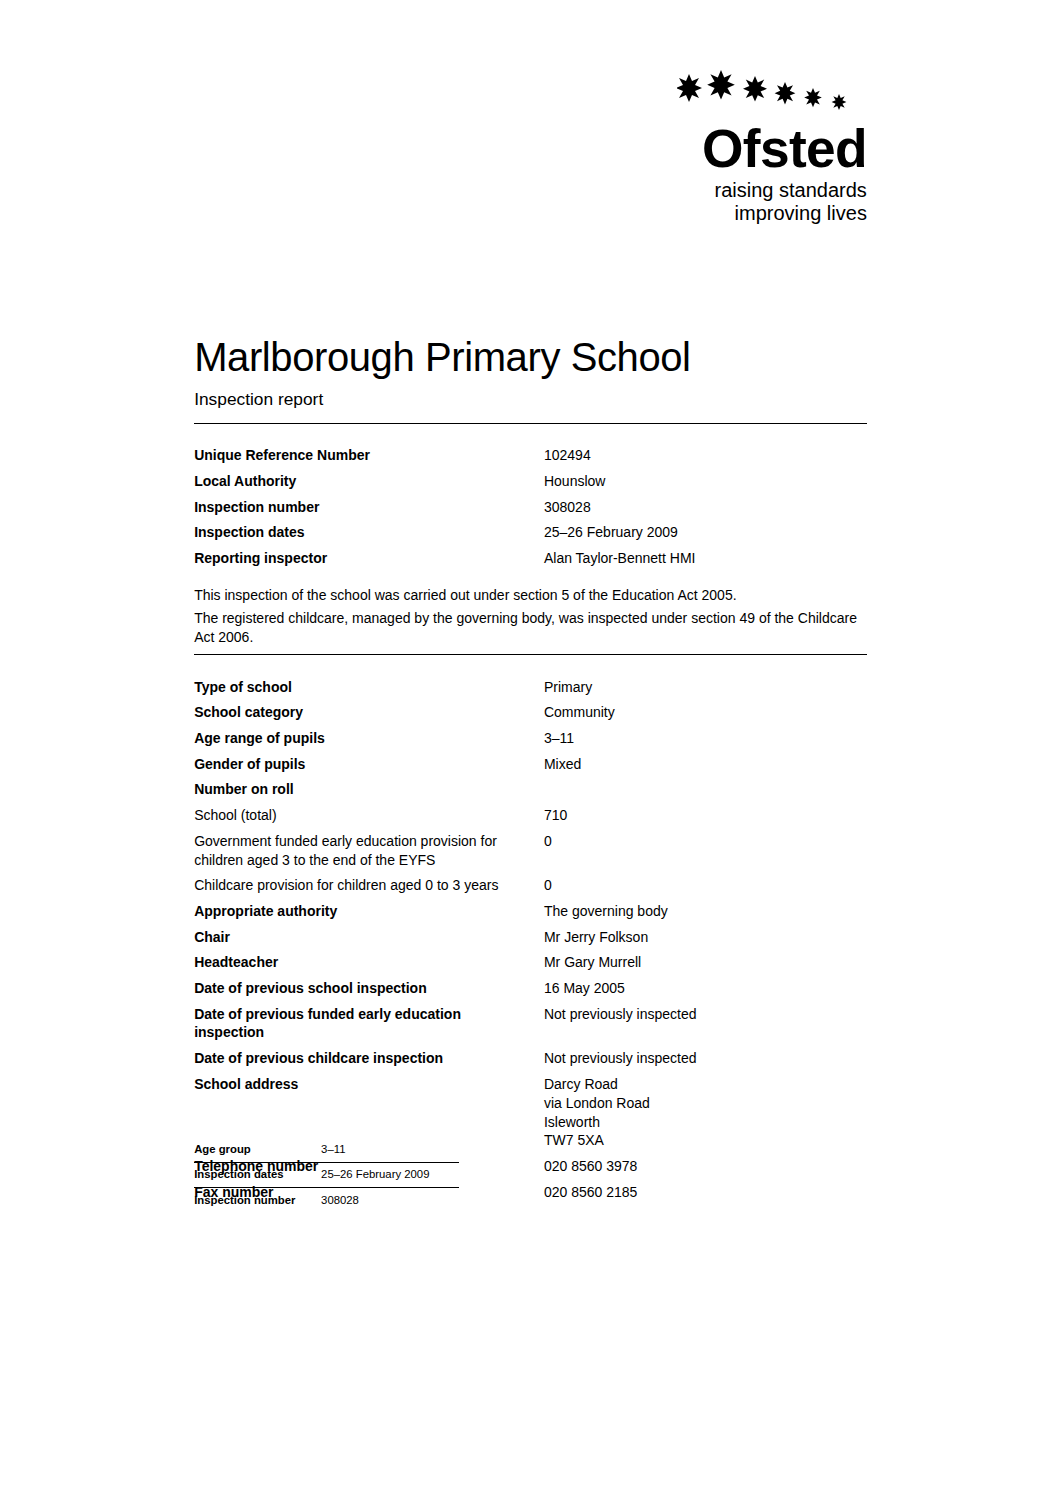Ofsted
raising standards
improving lives
Marlborough Primary School
Inspection report
| Unique Reference Number | 102494 |
| Local Authority | Hounslow |
| Inspection number | 308028 |
| Inspection dates | 25–26 February 2009 |
| Reporting inspector | Alan Taylor-Bennett HMI |
This inspection of the school was carried out under section 5 of the Education Act 2005.
The registered childcare, managed by the governing body, was inspected under section 49 of the Childcare Act 2006.
| Type of school | Primary |
| School category | Community |
| Age range of pupils | 3–11 |
| Gender of pupils | Mixed |
| Number on roll | |
| School (total) | 710 |
| Government funded early education provision for children aged 3 to the end of the EYFS | 0 |
| Childcare provision for children aged 0 to 3 years | 0 |
| Appropriate authority | The governing body |
| Chair | Mr Jerry Folkson |
| Headteacher | Mr Gary Murrell |
| Date of previous school inspection | 16 May 2005 |
| Date of previous funded early education inspection | Not previously inspected |
| Date of previous childcare inspection | Not previously inspected |
| School address | Darcy Road via London Road Isleworth TW7 5XA |
| Telephone number | 020 8560 3978 |
| Fax number | 020 8560 2185 |
| Age group | 3–11 |
| Inspection dates | 25–26 February 2009 |
| Inspection number | 308028 |